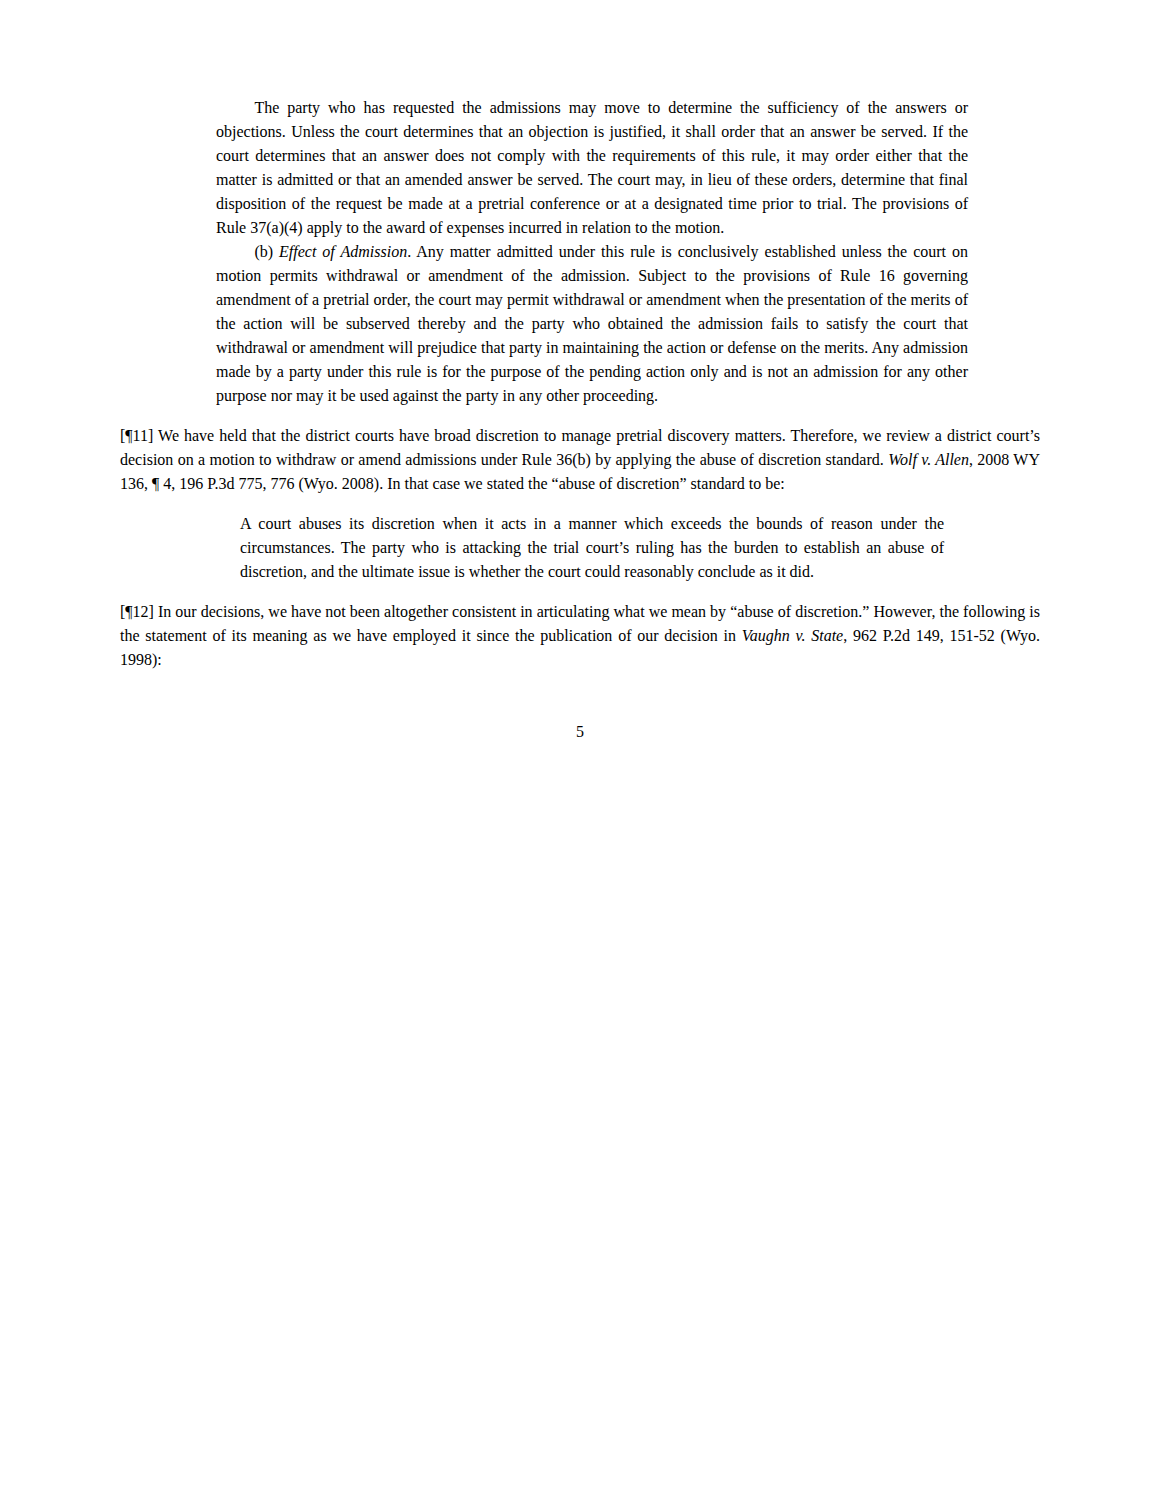The party who has requested the admissions may move to determine the sufficiency of the answers or objections. Unless the court determines that an objection is justified, it shall order that an answer be served. If the court determines that an answer does not comply with the requirements of this rule, it may order either that the matter is admitted or that an amended answer be served. The court may, in lieu of these orders, determine that final disposition of the request be made at a pretrial conference or at a designated time prior to trial. The provisions of Rule 37(a)(4) apply to the award of expenses incurred in relation to the motion.
(b) Effect of Admission. Any matter admitted under this rule is conclusively established unless the court on motion permits withdrawal or amendment of the admission. Subject to the provisions of Rule 16 governing amendment of a pretrial order, the court may permit withdrawal or amendment when the presentation of the merits of the action will be subserved thereby and the party who obtained the admission fails to satisfy the court that withdrawal or amendment will prejudice that party in maintaining the action or defense on the merits. Any admission made by a party under this rule is for the purpose of the pending action only and is not an admission for any other purpose nor may it be used against the party in any other proceeding.
[¶11] We have held that the district courts have broad discretion to manage pretrial discovery matters. Therefore, we review a district court’s decision on a motion to withdraw or amend admissions under Rule 36(b) by applying the abuse of discretion standard. Wolf v. Allen, 2008 WY 136, ¶ 4, 196 P.3d 775, 776 (Wyo. 2008). In that case we stated the “abuse of discretion” standard to be:
A court abuses its discretion when it acts in a manner which exceeds the bounds of reason under the circumstances. The party who is attacking the trial court’s ruling has the burden to establish an abuse of discretion, and the ultimate issue is whether the court could reasonably conclude as it did.
[¶12] In our decisions, we have not been altogether consistent in articulating what we mean by “abuse of discretion.” However, the following is the statement of its meaning as we have employed it since the publication of our decision in Vaughn v. State, 962 P.2d 149, 151-52 (Wyo. 1998):
5